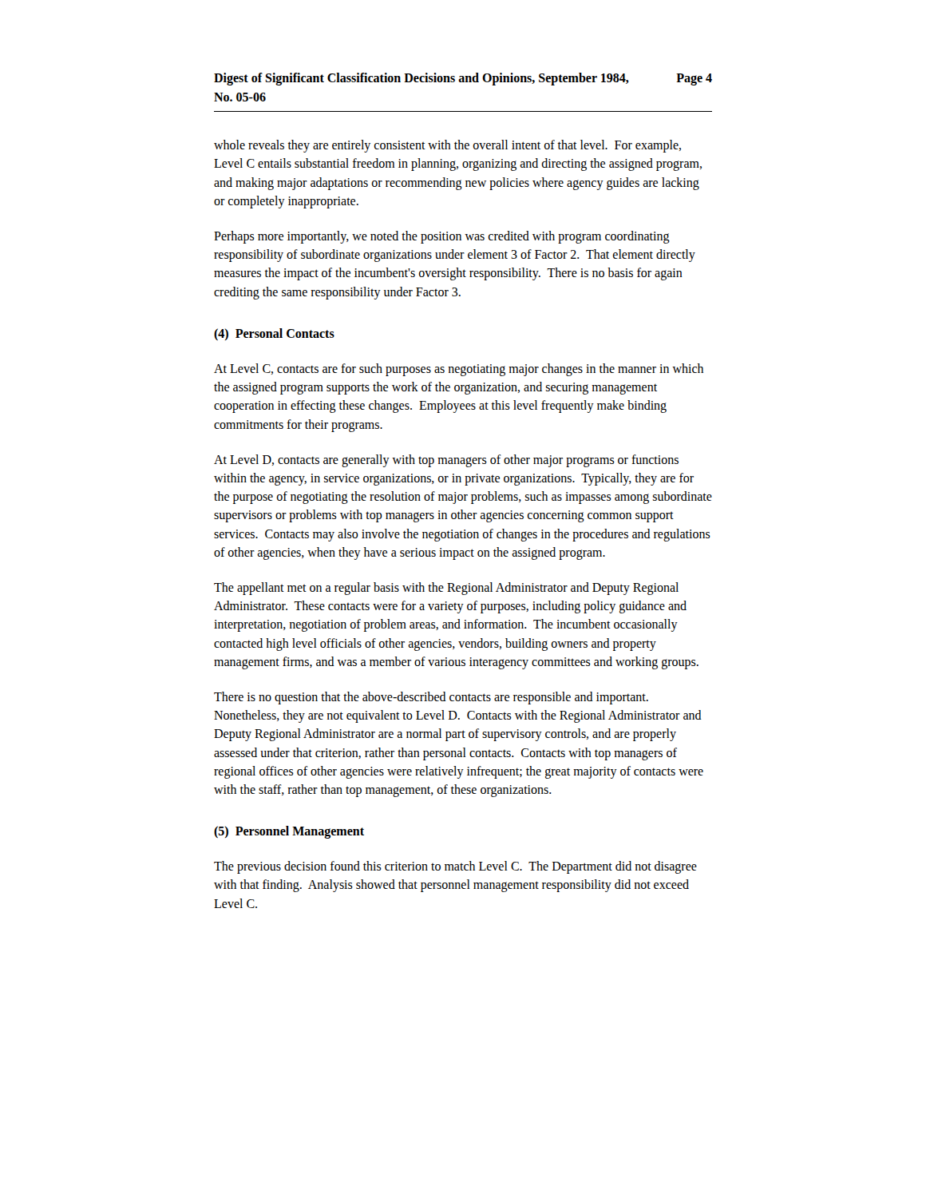Digest of Significant Classification Decisions and Opinions, September 1984, No. 05-06 Page 4
whole reveals they are entirely consistent with the overall intent of that level. For example, Level C entails substantial freedom in planning, organizing and directing the assigned program, and making major adaptations or recommending new policies where agency guides are lacking or completely inappropriate.
Perhaps more importantly, we noted the position was credited with program coordinating responsibility of subordinate organizations under element 3 of Factor 2. That element directly measures the impact of the incumbent's oversight responsibility. There is no basis for again crediting the same responsibility under Factor 3.
(4) Personal Contacts
At Level C, contacts are for such purposes as negotiating major changes in the manner in which the assigned program supports the work of the organization, and securing management cooperation in effecting these changes. Employees at this level frequently make binding commitments for their programs.
At Level D, contacts are generally with top managers of other major programs or functions within the agency, in service organizations, or in private organizations. Typically, they are for the purpose of negotiating the resolution of major problems, such as impasses among subordinate supervisors or problems with top managers in other agencies concerning common support services. Contacts may also involve the negotiation of changes in the procedures and regulations of other agencies, when they have a serious impact on the assigned program.
The appellant met on a regular basis with the Regional Administrator and Deputy Regional Administrator. These contacts were for a variety of purposes, including policy guidance and interpretation, negotiation of problem areas, and information. The incumbent occasionally contacted high level officials of other agencies, vendors, building owners and property management firms, and was a member of various interagency committees and working groups.
There is no question that the above-described contacts are responsible and important. Nonetheless, they are not equivalent to Level D. Contacts with the Regional Administrator and Deputy Regional Administrator are a normal part of supervisory controls, and are properly assessed under that criterion, rather than personal contacts. Contacts with top managers of regional offices of other agencies were relatively infrequent; the great majority of contacts were with the staff, rather than top management, of these organizations.
(5) Personnel Management
The previous decision found this criterion to match Level C. The Department did not disagree with that finding. Analysis showed that personnel management responsibility did not exceed Level C.